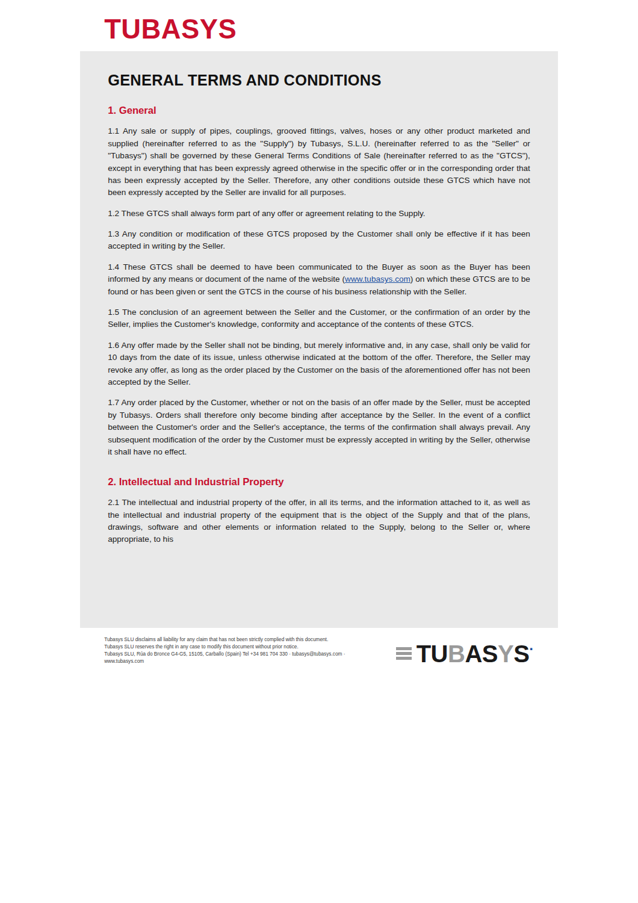TUBASYS
GENERAL TERMS AND CONDITIONS
1. General
1.1 Any sale or supply of pipes, couplings, grooved fittings, valves, hoses or any other product marketed and supplied (hereinafter referred to as the "Supply") by Tubasys, S.L.U. (hereinafter referred to as the "Seller" or "Tubasys") shall be governed by these General Terms Conditions of Sale (hereinafter referred to as the "GTCS"), except in everything that has been expressly agreed otherwise in the specific offer or in the corresponding order that has been expressly accepted by the Seller. Therefore, any other conditions outside these GTCS which have not been expressly accepted by the Seller are invalid for all purposes.
1.2 These GTCS shall always form part of any offer or agreement relating to the Supply.
1.3 Any condition or modification of these GTCS proposed by the Customer shall only be effective if it has been accepted in writing by the Seller.
1.4 These GTCS shall be deemed to have been communicated to the Buyer as soon as the Buyer has been informed by any means or document of the name of the website (www.tubasys.com) on which these GTCS are to be found or has been given or sent the GTCS in the course of his business relationship with the Seller.
1.5 The conclusion of an agreement between the Seller and the Customer, or the confirmation of an order by the Seller, implies the Customer's knowledge, conformity and acceptance of the contents of these GTCS.
1.6 Any offer made by the Seller shall not be binding, but merely informative and, in any case, shall only be valid for 10 days from the date of its issue, unless otherwise indicated at the bottom of the offer. Therefore, the Seller may revoke any offer, as long as the order placed by the Customer on the basis of the aforementioned offer has not been accepted by the Seller.
1.7 Any order placed by the Customer, whether or not on the basis of an offer made by the Seller, must be accepted by Tubasys. Orders shall therefore only become binding after acceptance by the Seller. In the event of a conflict between the Customer's order and the Seller's acceptance, the terms of the confirmation shall always prevail. Any subsequent modification of the order by the Customer must be expressly accepted in writing by the Seller, otherwise it shall have no effect.
2. Intellectual and Industrial Property
2.1 The intellectual and industrial property of the offer, in all its terms, and the information attached to it, as well as the intellectual and industrial property of the equipment that is the object of the Supply and that of the plans, drawings, software and other elements or information related to the Supply, belong to the Seller or, where appropriate, to his
Tubasys SLU disclaims all liability for any claim that has not been strictly complied with this document.
Tubasys SLU reserves the right in any case to modify this document without prior notice.
Tubasys SLU, Rúa do Bronce G4-G5, 15105, Carballo (Spain) Tel +34 981 704 330 · tubasys@tubasys.com · www.tubasys.com
TUBASYS·